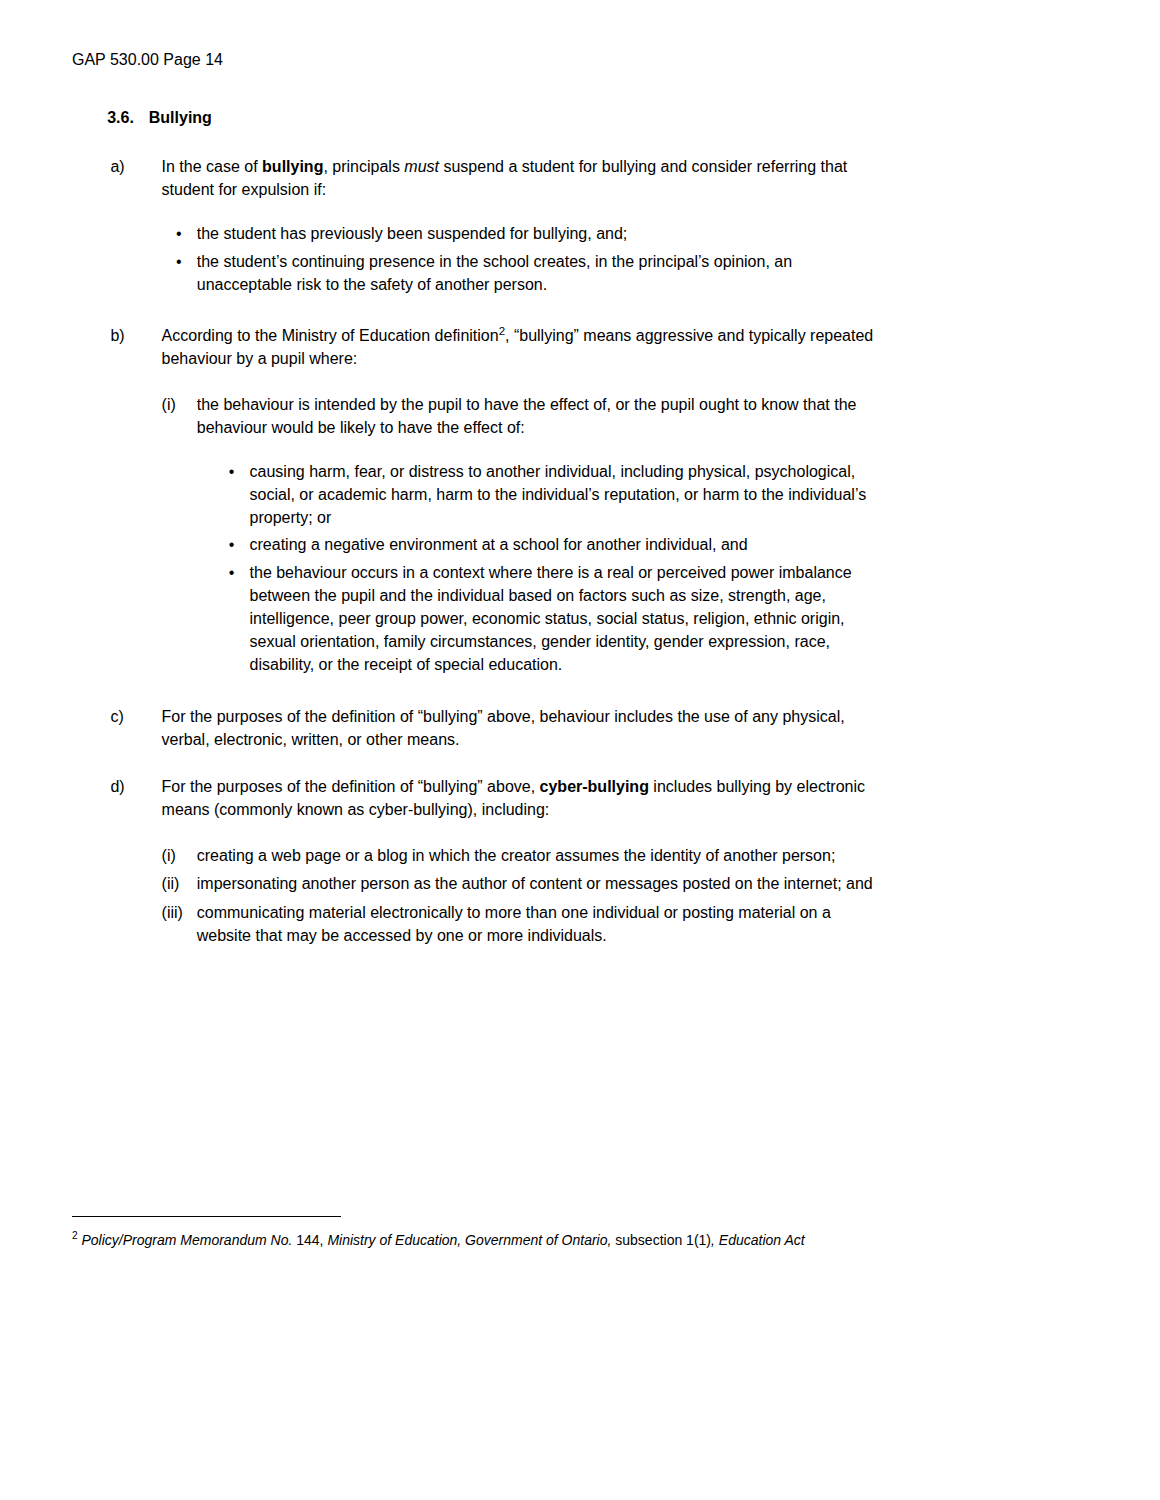GAP 530.00 Page 14
3.6. Bullying
a)
In the case of bullying, principals must suspend a student for bullying and consider referring that student for expulsion if:
the student has previously been suspended for bullying, and;
the student’s continuing presence in the school creates, in the principal’s opinion, an unacceptable risk to the safety of another person.
b)
According to the Ministry of Education definition2, “bullying” means aggressive and typically repeated behaviour by a pupil where:
(i)
the behaviour is intended by the pupil to have the effect of, or the pupil ought to know that the behaviour would be likely to have the effect of:
causing harm, fear, or distress to another individual, including physical, psychological, social, or academic harm, harm to the individual’s reputation, or harm to the individual’s property; or
creating a negative environment at a school for another individual, and
the behaviour occurs in a context where there is a real or perceived power imbalance between the pupil and the individual based on factors such as size, strength, age, intelligence, peer group power, economic status, social status, religion, ethnic origin, sexual orientation, family circumstances, gender identity, gender expression, race, disability, or the receipt of special education.
c)
For the purposes of the definition of “bullying” above, behaviour includes the use of any physical, verbal, electronic, written, or other means.
d)
For the purposes of the definition of “bullying” above, cyber-bullying includes bullying by electronic means (commonly known as cyber-bullying), including:
(i)
creating a web page or a blog in which the creator assumes the identity of another person;
(ii)
impersonating another person as the author of content or messages posted on the internet; and
(iii)
communicating material electronically to more than one individual or posting material on a website that may be accessed by one or more individuals.
2 Policy/Program Memorandum No. 144, Ministry of Education, Government of Ontario, subsection 1(1), Education Act